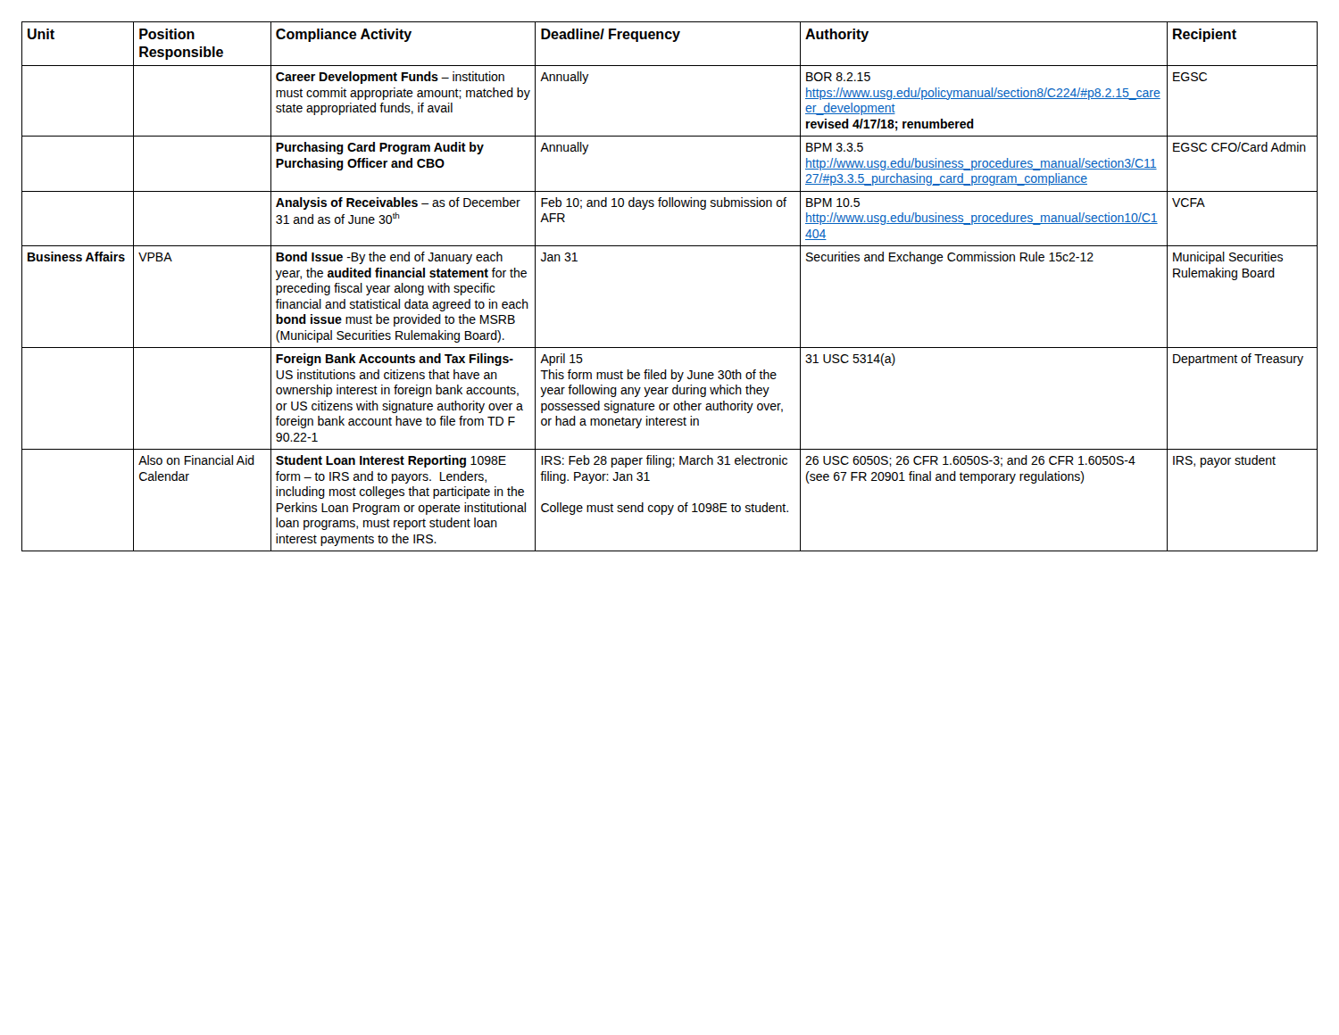| Unit | Position Responsible | Compliance Activity | Deadline/ Frequency | Authority | Recipient |
| --- | --- | --- | --- | --- | --- |
| | | Career Development Funds – institution must commit appropriate amount; matched by state appropriated funds, if avail | Annually | BOR 8.2.15 https://www.usg.edu/policymanual/section8/C224/#p8.2.15_career_development revised 4/17/18; renumbered | EGSC |
| | | Purchasing Card Program Audit by Purchasing Officer and CBO | Annually | BPM 3.3.5 http://www.usg.edu/business_procedures_manual/section3/C1127/#p3.3.5_purchasing_card_program_compliance | EGSC CFO/Card Admin |
| | | Analysis of Receivables – as of December 31 and as of June 30 th | Feb 10; and 10 days following submission of AFR | BPM 10.5 http://www.usg.edu/business_procedures_manual/section10/C1404 | VCFA |
| Business Affairs | VPBA | Bond Issue -By the end of January each year, the audited financial statement for the preceding fiscal year along with specific financial and statistical data agreed to in each bond issue must be provided to the MSRB (Municipal Securities Rulemaking Board). | Jan 31 | Securities and Exchange Commission Rule 15c2-12 | Municipal Securities Rulemaking Board |
| | | Foreign Bank Accounts and Tax Filings- US institutions and citizens that have an ownership interest in foreign bank accounts, or US citizens with signature authority over a foreign bank account have to file from TD F 90.22-1 | April 15 This form must be filed by June 30th of the year following any year during which they possessed signature or other authority over, or had a monetary interest in | 31 USC 5314(a) | Department of Treasury |
| | Also on Financial Aid Calendar | Student Loan Interest Reporting 1098E form – to IRS and to payors. Lenders, including most colleges that participate in the Perkins Loan Program or operate institutional loan programs, must report student loan interest payments to the IRS. | IRS: Feb 28 paper filing; March 31 electronic filing. Payor: Jan 31 College must send copy of 1098E to student. | 26 USC 6050S; 26 CFR 1.6050S-3; and 26 CFR 1.6050S-4 (see 67 FR 20901 final and temporary regulations) | IRS, payor student |